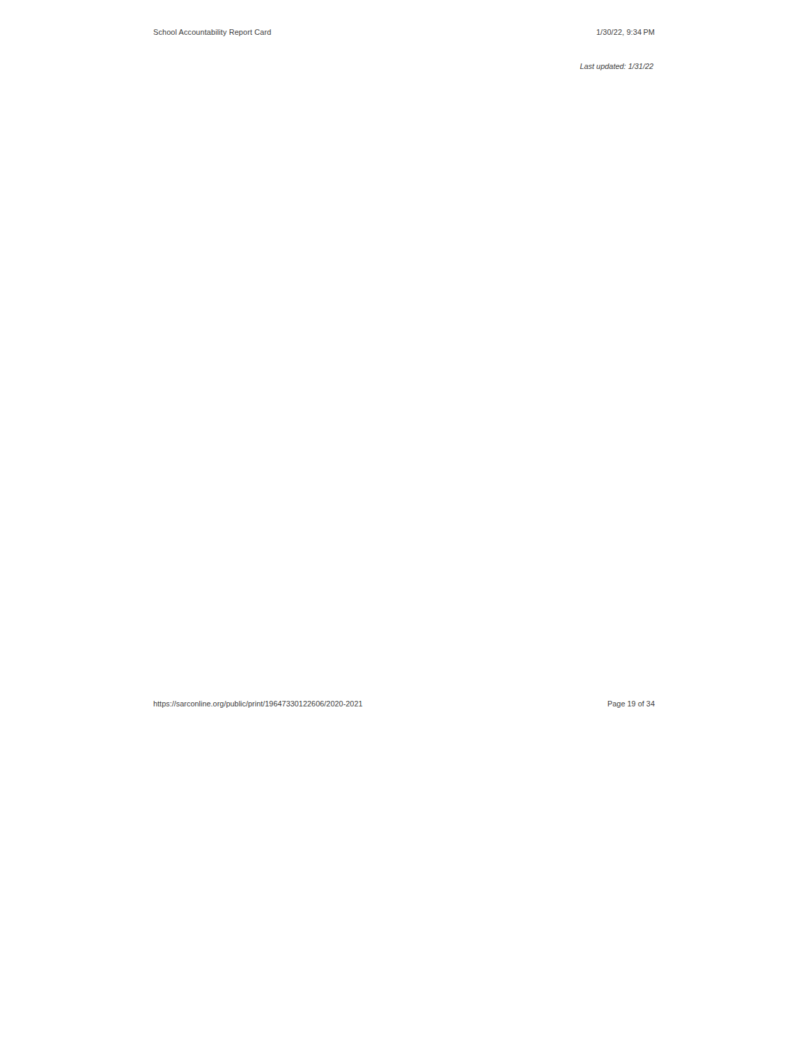School Accountability Report Card 1/30/22, 9:34 PM
Last updated: 1/31/22
https://sarconline.org/public/print/19647330122606/2020-2021 Page 19 of 34